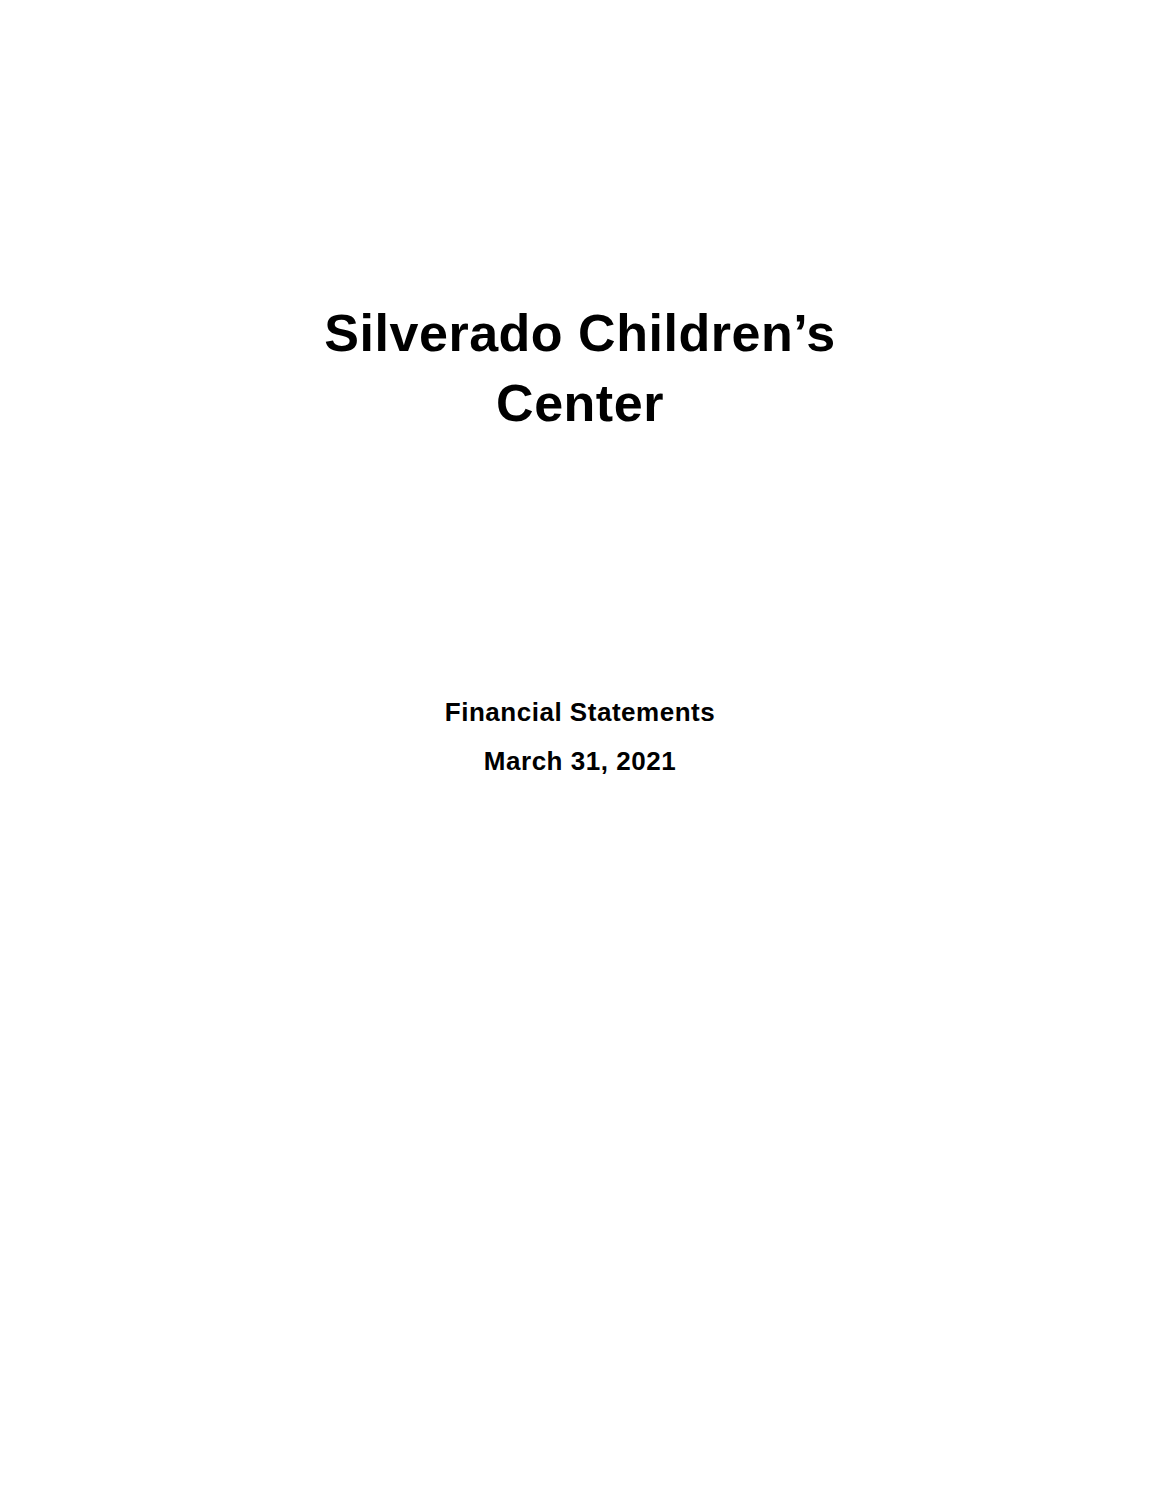Silverado Children’s Center
Financial Statements
March 31, 2021